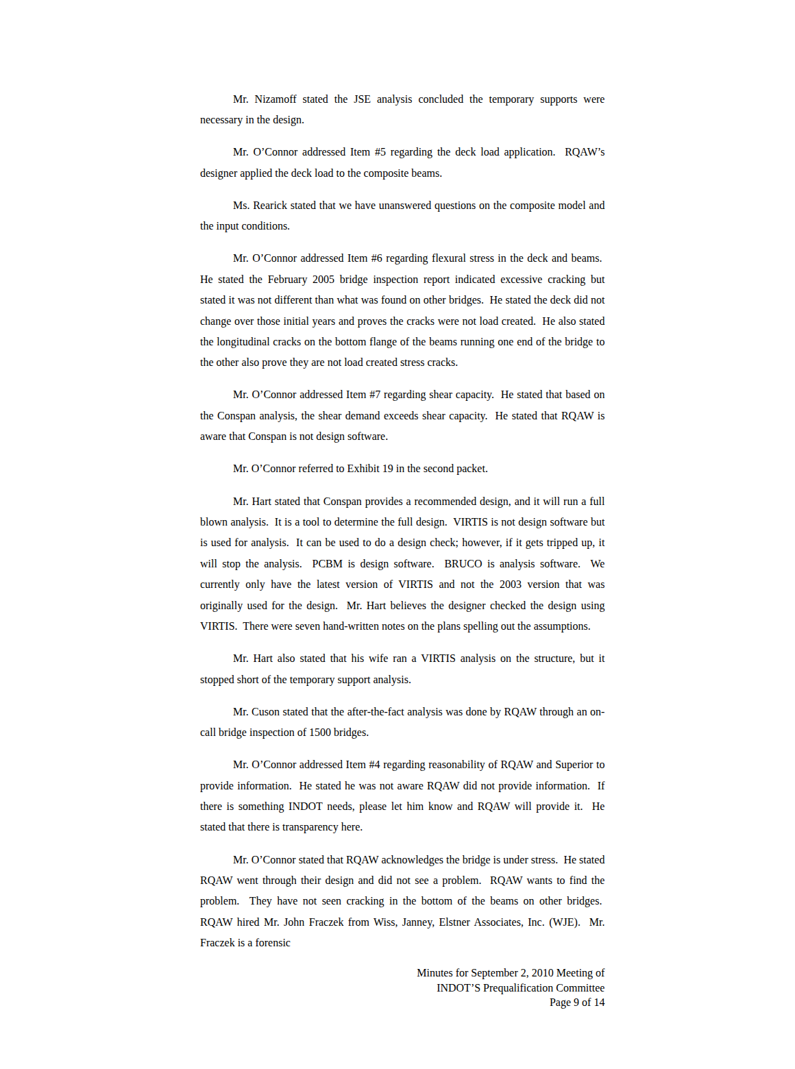Mr. Nizamoff stated the JSE analysis concluded the temporary supports were necessary in the design.
Mr. O’Connor addressed Item #5 regarding the deck load application. RQAW’s designer applied the deck load to the composite beams.
Ms. Rearick stated that we have unanswered questions on the composite model and the input conditions.
Mr. O’Connor addressed Item #6 regarding flexural stress in the deck and beams. He stated the February 2005 bridge inspection report indicated excessive cracking but stated it was not different than what was found on other bridges. He stated the deck did not change over those initial years and proves the cracks were not load created. He also stated the longitudinal cracks on the bottom flange of the beams running one end of the bridge to the other also prove they are not load created stress cracks.
Mr. O’Connor addressed Item #7 regarding shear capacity. He stated that based on the Conspan analysis, the shear demand exceeds shear capacity. He stated that RQAW is aware that Conspan is not design software.
Mr. O’Connor referred to Exhibit 19 in the second packet.
Mr. Hart stated that Conspan provides a recommended design, and it will run a full blown analysis. It is a tool to determine the full design. VIRTIS is not design software but is used for analysis. It can be used to do a design check; however, if it gets tripped up, it will stop the analysis. PCBM is design software. BRUCO is analysis software. We currently only have the latest version of VIRTIS and not the 2003 version that was originally used for the design. Mr. Hart believes the designer checked the design using VIRTIS. There were seven hand-written notes on the plans spelling out the assumptions.
Mr. Hart also stated that his wife ran a VIRTIS analysis on the structure, but it stopped short of the temporary support analysis.
Mr. Cuson stated that the after-the-fact analysis was done by RQAW through an on-call bridge inspection of 1500 bridges.
Mr. O’Connor addressed Item #4 regarding reasonability of RQAW and Superior to provide information. He stated he was not aware RQAW did not provide information. If there is something INDOT needs, please let him know and RQAW will provide it. He stated that there is transparency here.
Mr. O’Connor stated that RQAW acknowledges the bridge is under stress. He stated RQAW went through their design and did not see a problem. RQAW wants to find the problem. They have not seen cracking in the bottom of the beams on other bridges. RQAW hired Mr. John Fraczek from Wiss, Janney, Elstner Associates, Inc. (WJE). Mr. Fraczek is a forensic
Minutes for September 2, 2010 Meeting of
INDOT’S Prequalification Committee
Page 9 of 14